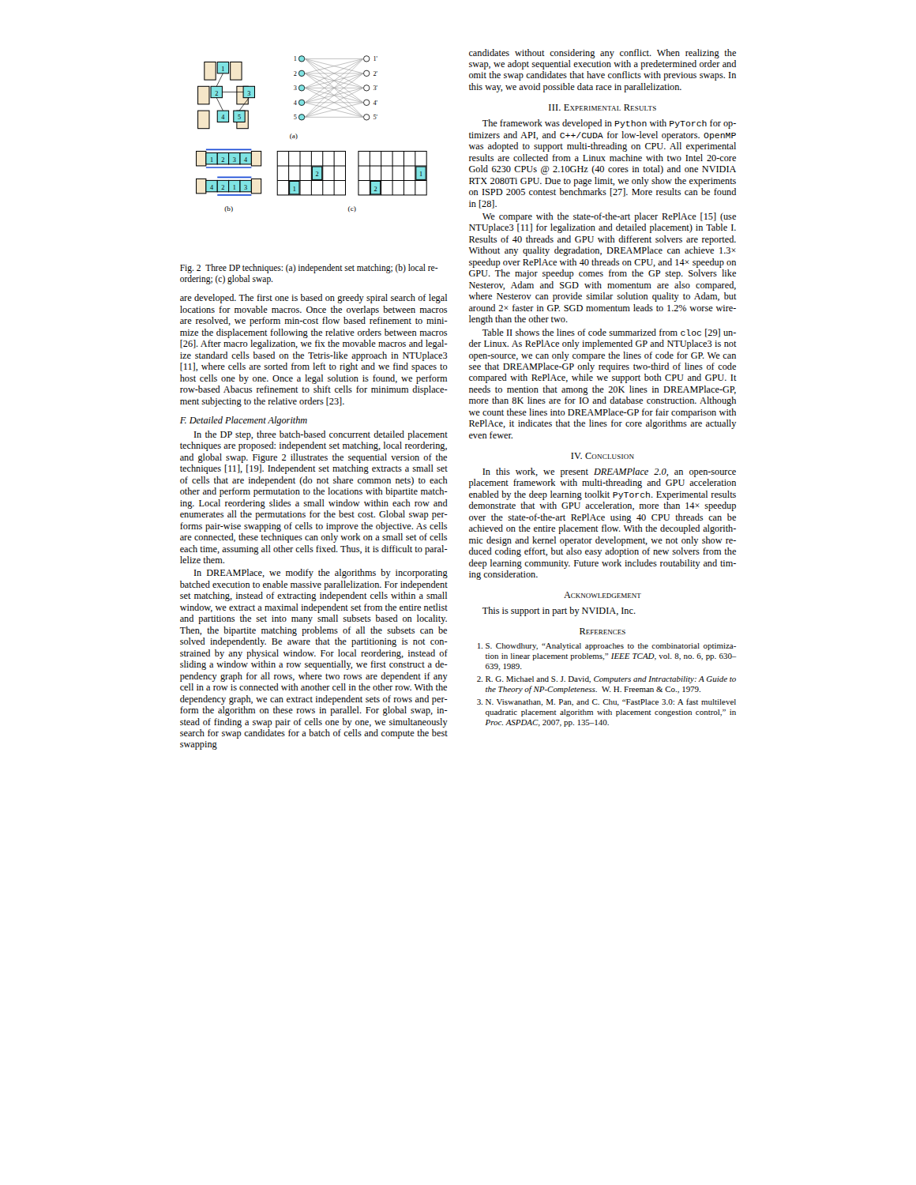1 2 3 4 5 1 2 3 4 5 1' 2' 3' 4' 5' (a) 1 2 3 4 4 2 1 3 (b) 2 1 1 2 (c)
Fig. 2 Three DP techniques: (a) independent set matching; (b) local reordering; (c) global swap.
are developed. The first one is based on greedy spiral search of legal locations for movable macros. Once the overlaps between macros are resolved, we perform min-cost flow based refinement to minimize the displacement following the relative orders between macros [26]. After macro legalization, we fix the movable macros and legalize standard cells based on the Tetris-like approach in NTUplace3 [11], where cells are sorted from left to right and we find spaces to host cells one by one. Once a legal solution is found, we perform row-based Abacus refinement to shift cells for minimum displacement subjecting to the relative orders [23].
F. Detailed Placement Algorithm
In the DP step, three batch-based concurrent detailed placement techniques are proposed: independent set matching, local reordering, and global swap. Figure 2 illustrates the sequential version of the techniques [11], [19]. Independent set matching extracts a small set of cells that are independent (do not share common nets) to each other and perform permutation to the locations with bipartite matching. Local reordering slides a small window within each row and enumerates all the permutations for the best cost. Global swap performs pair-wise swapping of cells to improve the objective. As cells are connected, these techniques can only work on a small set of cells each time, assuming all other cells fixed. Thus, it is difficult to parallelize them.
In DREAMPlace, we modify the algorithms by incorporating batched execution to enable massive parallelization. For independent set matching, instead of extracting independent cells within a small window, we extract a maximal independent set from the entire netlist and partitions the set into many small subsets based on locality. Then, the bipartite matching problems of all the subsets can be solved independently. Be aware that the partitioning is not constrained by any physical window. For local reordering, instead of sliding a window within a row sequentially, we first construct a dependency graph for all rows, where two rows are dependent if any cell in a row is connected with another cell in the other row. With the dependency graph, we can extract independent sets of rows and perform the algorithm on these rows in parallel. For global swap, instead of finding a swap pair of cells one by one, we simultaneously search for swap candidates for a batch of cells and compute the best swapping
candidates without considering any conflict. When realizing the swap, we adopt sequential execution with a predetermined order and omit the swap candidates that have conflicts with previous swaps. In this way, we avoid possible data race in parallelization.
III. Experimental Results
The framework was developed in Python with PyTorch for optimizers and API, and C++/CUDA for low-level operators. OpenMP was adopted to support multi-threading on CPU. All experimental results are collected from a Linux machine with two Intel 20-core Gold 6230 CPUs @ 2.10GHz (40 cores in total) and one NVIDIA RTX 2080Ti GPU. Due to page limit, we only show the experiments on ISPD 2005 contest benchmarks [27]. More results can be found in [28].
We compare with the state-of-the-art placer RePlAce [15] (use NTUplace3 [11] for legalization and detailed placement) in Table I. Results of 40 threads and GPU with different solvers are reported. Without any quality degradation, DREAMPlace can achieve 1.3× speedup over RePlAce with 40 threads on CPU, and 14× speedup on GPU. The major speedup comes from the GP step. Solvers like Nesterov, Adam and SGD with momentum are also compared, where Nesterov can provide similar solution quality to Adam, but around 2× faster in GP. SGD momentum leads to 1.2% worse wirelength than the other two.
Table II shows the lines of code summarized from cloc [29] under Linux. As RePlAce only implemented GP and NTUplace3 is not open-source, we can only compare the lines of code for GP. We can see that DREAMPlace-GP only requires two-third of lines of code compared with RePlAce, while we support both CPU and GPU. It needs to mention that among the 20K lines in DREAMPlace-GP, more than 8K lines are for IO and database construction. Although we count these lines into DREAMPlace-GP for fair comparison with RePlAce, it indicates that the lines for core algorithms are actually even fewer.
IV. Conclusion
In this work, we present DREAMPlace 2.0, an open-source placement framework with multi-threading and GPU acceleration enabled by the deep learning toolkit PyTorch. Experimental results demonstrate that with GPU acceleration, more than 14× speedup over the state-of-the-art RePlAce using 40 CPU threads can be achieved on the entire placement flow. With the decoupled algorithmic design and kernel operator development, we not only show reduced coding effort, but also easy adoption of new solvers from the deep learning community. Future work includes routability and timing consideration.
Acknowledgement
This is support in part by NVIDIA, Inc.
References
S. Chowdhury, “Analytical approaches to the combinatorial optimization in linear placement problems,” IEEE TCAD, vol. 8, no. 6, pp. 630–639, 1989.
R. G. Michael and S. J. David, Computers and Intractability: A Guide to the Theory of NP-Completeness. W. H. Freeman & Co., 1979.
N. Viswanathan, M. Pan, and C. Chu, “FastPlace 3.0: A fast multilevel quadratic placement algorithm with placement congestion control,” in Proc. ASPDAC, 2007, pp. 135–140.